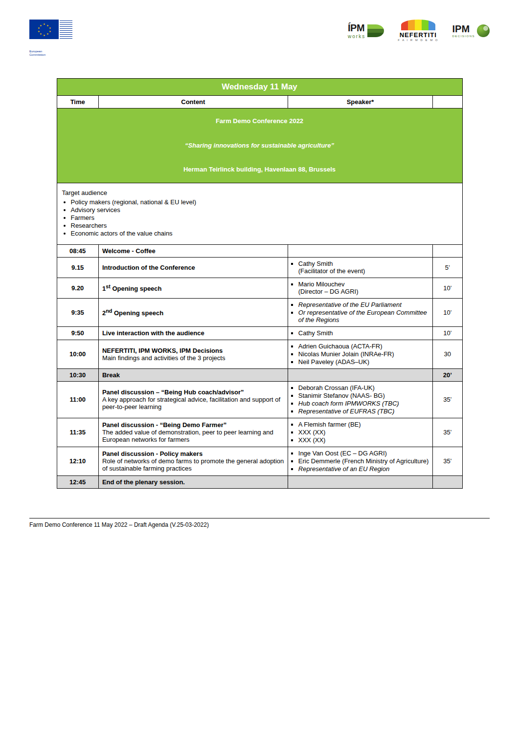★ ★ ★ ★ ★ ★ ★ ★ ★ ★
European
Commission
ÍPMworks
NEFERTITI
F A I R M D E M O
IPMDECISIONS
| Wednesday 11 May |
| Time | Content | Speaker* | |
| Farm Demo Conference 2022 “Sharing innovations for sustainable agriculture” Herman Teirlinck building, Havenlaan 88, Brussels |
| Target audience Policy makers (regional, national & EU level) Advisory services Farmers Researchers Economic actors of the value chains |
| 08:45 | Welcome - Coffee | | |
| 9.15 | Introduction of the Conference | Cathy Smith (Facilitator of the event) | 5’ |
| 9.20 | 1 st Opening speech | Mario Milouchev (Director – DG AGRI) | 10’ |
| 9:35 | 2 nd Opening speech | Representative of the EU Parliament Or representative of the European Committee of the Regions | 10’ |
| 9:50 | Live interaction with the audience | Cathy Smith | 10’ |
| 10:00 | NEFERTITI, IPM WORKS, IPM Decisions Main findings and activities of the 3 projects | Adrien Guichaoua (ACTA-FR) Nicolas Munier Jolain (INRAe-FR) Neil Paveley (ADAS–UK) | 30 |
| 10:30 | Break | | 20’ |
| 11:00 | Panel discussion – “Being Hub coach/advisor” A key approach for strategical advice, facilitation and support of peer-to-peer learning | Deborah Crossan (IFA-UK) Stanimir Stefanov (NAAS- BG) Hub coach form IPMWORKS (TBC) Representative of EUFRAS (TBC) | 35’ |
| 11:35 | Panel discussion - “Being Demo Farmer” The added value of demonstration, peer to peer learning and European networks for farmers | A Flemish farmer (BE) XXX (XX) XXX (XX) | 35’ |
| 12:10 | Panel discussion - Policy makers Role of networks of demo farms to promote the general adoption of sustainable farming practices | Inge Van Oost (EC – DG AGRI) Eric Demmerle (French Ministry of Agriculture) Representative of an EU Region | 35’ |
| 12:45 | End of the plenary session. | | |
Farm Demo Conference 11 May 2022 – Draft Agenda (V.25-03-2022)